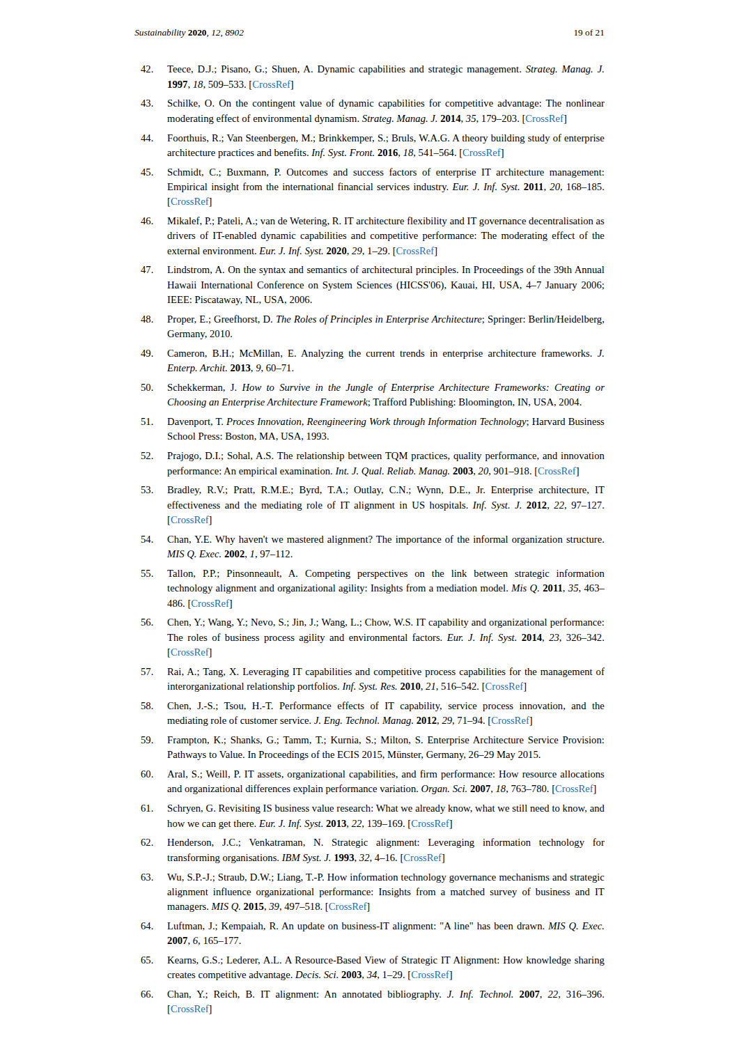Sustainability 2020, 12, 8902 19 of 21
Teece, D.J.; Pisano, G.; Shuen, A. Dynamic capabilities and strategic management. Strateg. Manag. J. 1997, 18, 509–533. [CrossRef]
Schilke, O. On the contingent value of dynamic capabilities for competitive advantage: The nonlinear moderating effect of environmental dynamism. Strateg. Manag. J. 2014, 35, 179–203. [CrossRef]
Foorthuis, R.; Van Steenbergen, M.; Brinkkemper, S.; Bruls, W.A.G. A theory building study of enterprise architecture practices and benefits. Inf. Syst. Front. 2016, 18, 541–564. [CrossRef]
Schmidt, C.; Buxmann, P. Outcomes and success factors of enterprise IT architecture management: Empirical insight from the international financial services industry. Eur. J. Inf. Syst. 2011, 20, 168–185. [CrossRef]
Mikalef, P.; Pateli, A.; van de Wetering, R. IT architecture flexibility and IT governance decentralisation as drivers of IT-enabled dynamic capabilities and competitive performance: The moderating effect of the external environment. Eur. J. Inf. Syst. 2020, 29, 1–29. [CrossRef]
Lindstrom, A. On the syntax and semantics of architectural principles. In Proceedings of the 39th Annual Hawaii International Conference on System Sciences (HICSS'06), Kauai, HI, USA, 4–7 January 2006; IEEE: Piscataway, NL, USA, 2006.
Proper, E.; Greefhorst, D. The Roles of Principles in Enterprise Architecture; Springer: Berlin/Heidelberg, Germany, 2010.
Cameron, B.H.; McMillan, E. Analyzing the current trends in enterprise architecture frameworks. J. Enterp. Archit. 2013, 9, 60–71.
Schekkerman, J. How to Survive in the Jungle of Enterprise Architecture Frameworks: Creating or Choosing an Enterprise Architecture Framework; Trafford Publishing: Bloomington, IN, USA, 2004.
Davenport, T. Proces Innovation, Reengineering Work through Information Technology; Harvard Business School Press: Boston, MA, USA, 1993.
Prajogo, D.I.; Sohal, A.S. The relationship between TQM practices, quality performance, and innovation performance: An empirical examination. Int. J. Qual. Reliab. Manag. 2003, 20, 901–918. [CrossRef]
Bradley, R.V.; Pratt, R.M.E.; Byrd, T.A.; Outlay, C.N.; Wynn, D.E., Jr. Enterprise architecture, IT effectiveness and the mediating role of IT alignment in US hospitals. Inf. Syst. J. 2012, 22, 97–127. [CrossRef]
Chan, Y.E. Why haven't we mastered alignment? The importance of the informal organization structure. MIS Q. Exec. 2002, 1, 97–112.
Tallon, P.P.; Pinsonneault, A. Competing perspectives on the link between strategic information technology alignment and organizational agility: Insights from a mediation model. Mis Q. 2011, 35, 463–486. [CrossRef]
Chen, Y.; Wang, Y.; Nevo, S.; Jin, J.; Wang, L.; Chow, W.S. IT capability and organizational performance: The roles of business process agility and environmental factors. Eur. J. Inf. Syst. 2014, 23, 326–342. [CrossRef]
Rai, A.; Tang, X. Leveraging IT capabilities and competitive process capabilities for the management of interorganizational relationship portfolios. Inf. Syst. Res. 2010, 21, 516–542. [CrossRef]
Chen, J.-S.; Tsou, H.-T. Performance effects of IT capability, service process innovation, and the mediating role of customer service. J. Eng. Technol. Manag. 2012, 29, 71–94. [CrossRef]
Frampton, K.; Shanks, G.; Tamm, T.; Kurnia, S.; Milton, S. Enterprise Architecture Service Provision: Pathways to Value. In Proceedings of the ECIS 2015, Münster, Germany, 26–29 May 2015.
Aral, S.; Weill, P. IT assets, organizational capabilities, and firm performance: How resource allocations and organizational differences explain performance variation. Organ. Sci. 2007, 18, 763–780. [CrossRef]
Schryen, G. Revisiting IS business value research: What we already know, what we still need to know, and how we can get there. Eur. J. Inf. Syst. 2013, 22, 139–169. [CrossRef]
Henderson, J.C.; Venkatraman, N. Strategic alignment: Leveraging information technology for transforming organisations. IBM Syst. J. 1993, 32, 4–16. [CrossRef]
Wu, S.P.-J.; Straub, D.W.; Liang, T.-P. How information technology governance mechanisms and strategic alignment influence organizational performance: Insights from a matched survey of business and IT managers. MIS Q. 2015, 39, 497–518. [CrossRef]
Luftman, J.; Kempaiah, R. An update on business-IT alignment: "A line" has been drawn. MIS Q. Exec. 2007, 6, 165–177.
Kearns, G.S.; Lederer, A.L. A Resource-Based View of Strategic IT Alignment: How knowledge sharing creates competitive advantage. Decis. Sci. 2003, 34, 1–29. [CrossRef]
Chan, Y.; Reich, B. IT alignment: An annotated bibliography. J. Inf. Technol. 2007, 22, 316–396. [CrossRef]